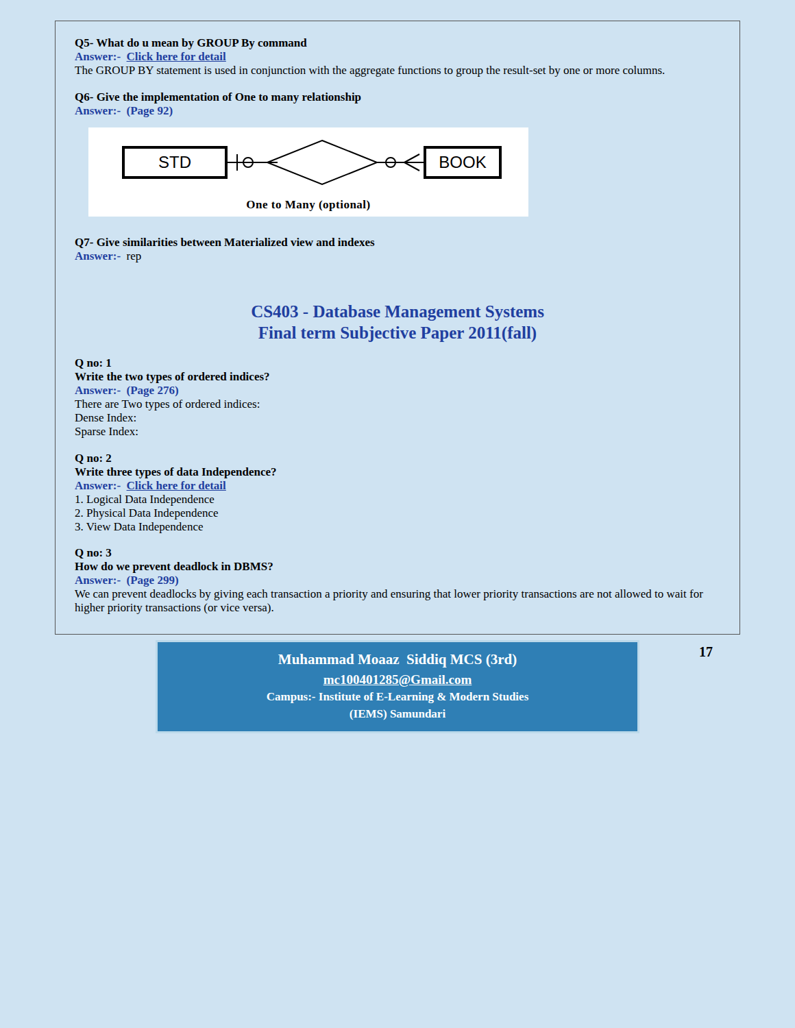Q5- What do u mean by GROUP By command
Answer:- Click here for detail
The GROUP BY statement is used in conjunction with the aggregate functions to group the result-set by one or more columns.
Q6- Give the implementation of One to many relationship
Answer:- (Page 92)
STD BOOK
One to Many (optional)
Q7- Give similarities between Materialized view and indexes
Answer:- rep
CS403 - Database Management Systems
Final term Subjective Paper 2011(fall)
Q no: 1
Write the two types of ordered indices?
Answer:- (Page 276)
There are Two types of ordered indices:
Dense Index:
Sparse Index:
Q no: 2
Write three types of data Independence?
Answer:- Click here for detail
1. Logical Data Independence
2. Physical Data Independence
3. View Data Independence
Q no: 3
How do we prevent deadlock in DBMS?
Answer:- (Page 299)
We can prevent deadlocks by giving each transaction a priority and ensuring that lower priority transactions are not allowed to wait for higher priority transactions (or vice versa).
17
Muhammad Moaaz Siddiq MCS (3rd)
mc100401285@Gmail.com
Campus:- Institute of E-Learning & Modern Studies
(IEMS) Samundari